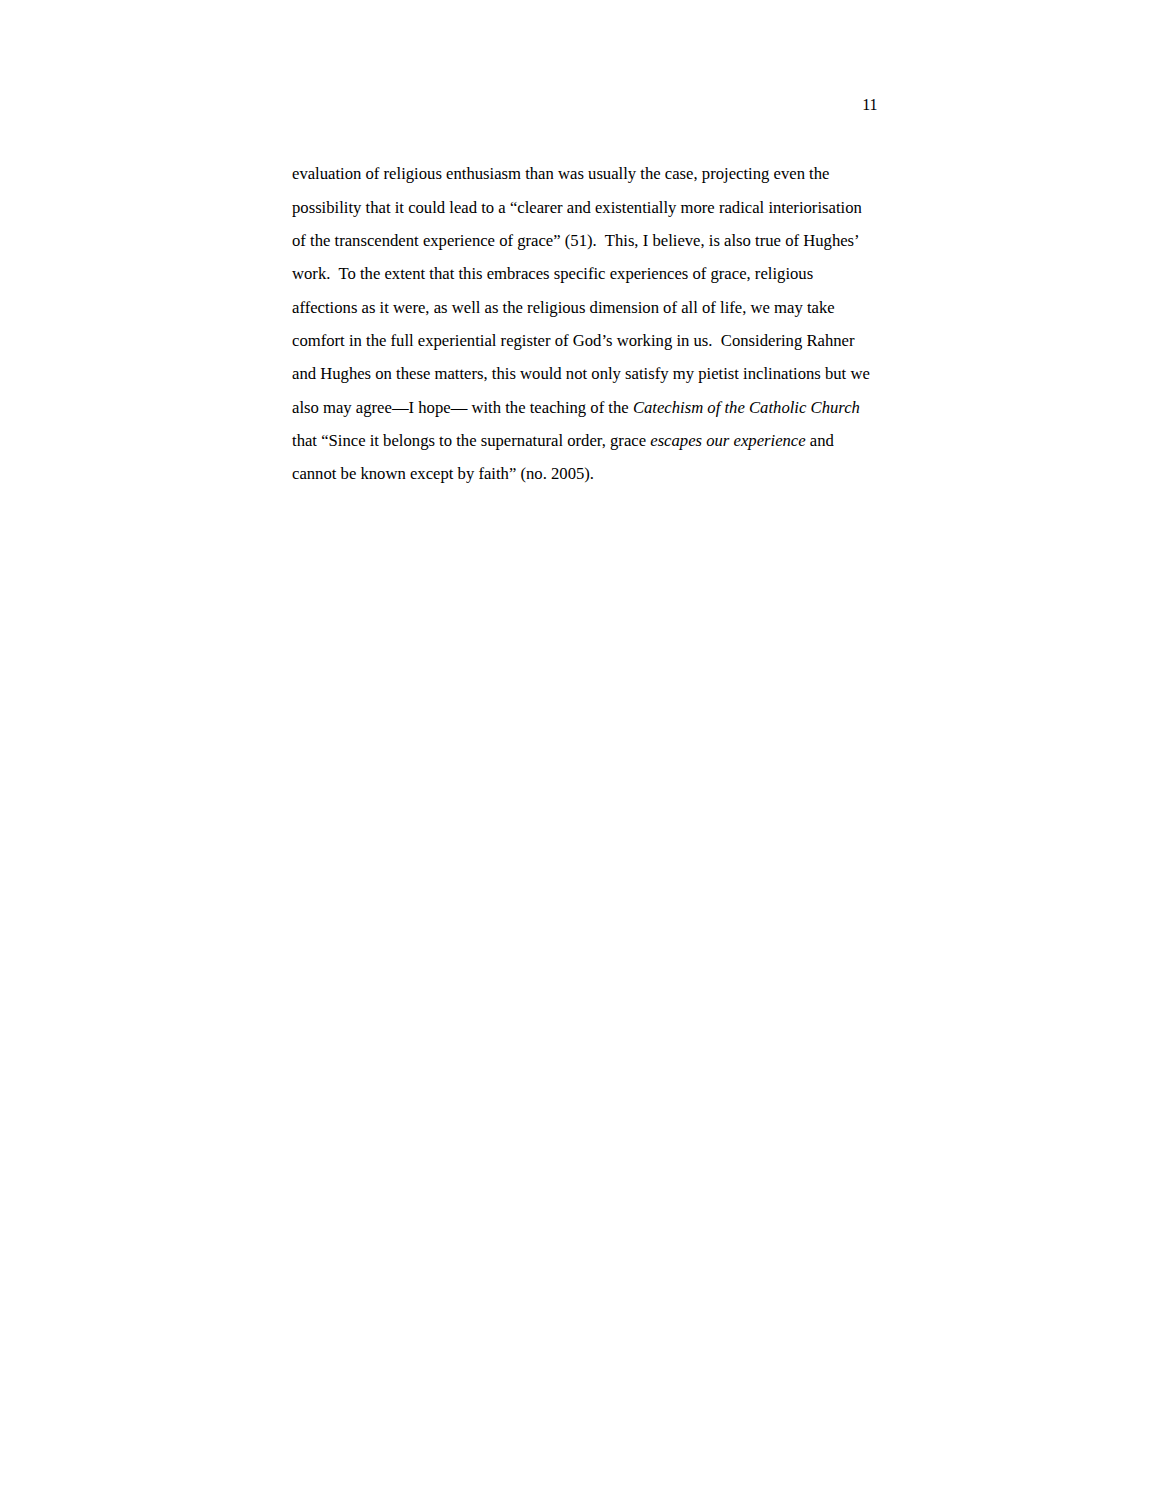11
evaluation of religious enthusiasm than was usually the case, projecting even the possibility that it could lead to a “clearer and existentially more radical interiorisation of the transcendent experience of grace” (51). This, I believe, is also true of Hughes’ work. To the extent that this embraces specific experiences of grace, religious affections as it were, as well as the religious dimension of all of life, we may take comfort in the full experiential register of God’s working in us. Considering Rahner and Hughes on these matters, this would not only satisfy my pietist inclinations but we also may agree—I hope— with the teaching of the Catechism of the Catholic Church that “Since it belongs to the supernatural order, grace escapes our experience and cannot be known except by faith” (no. 2005).